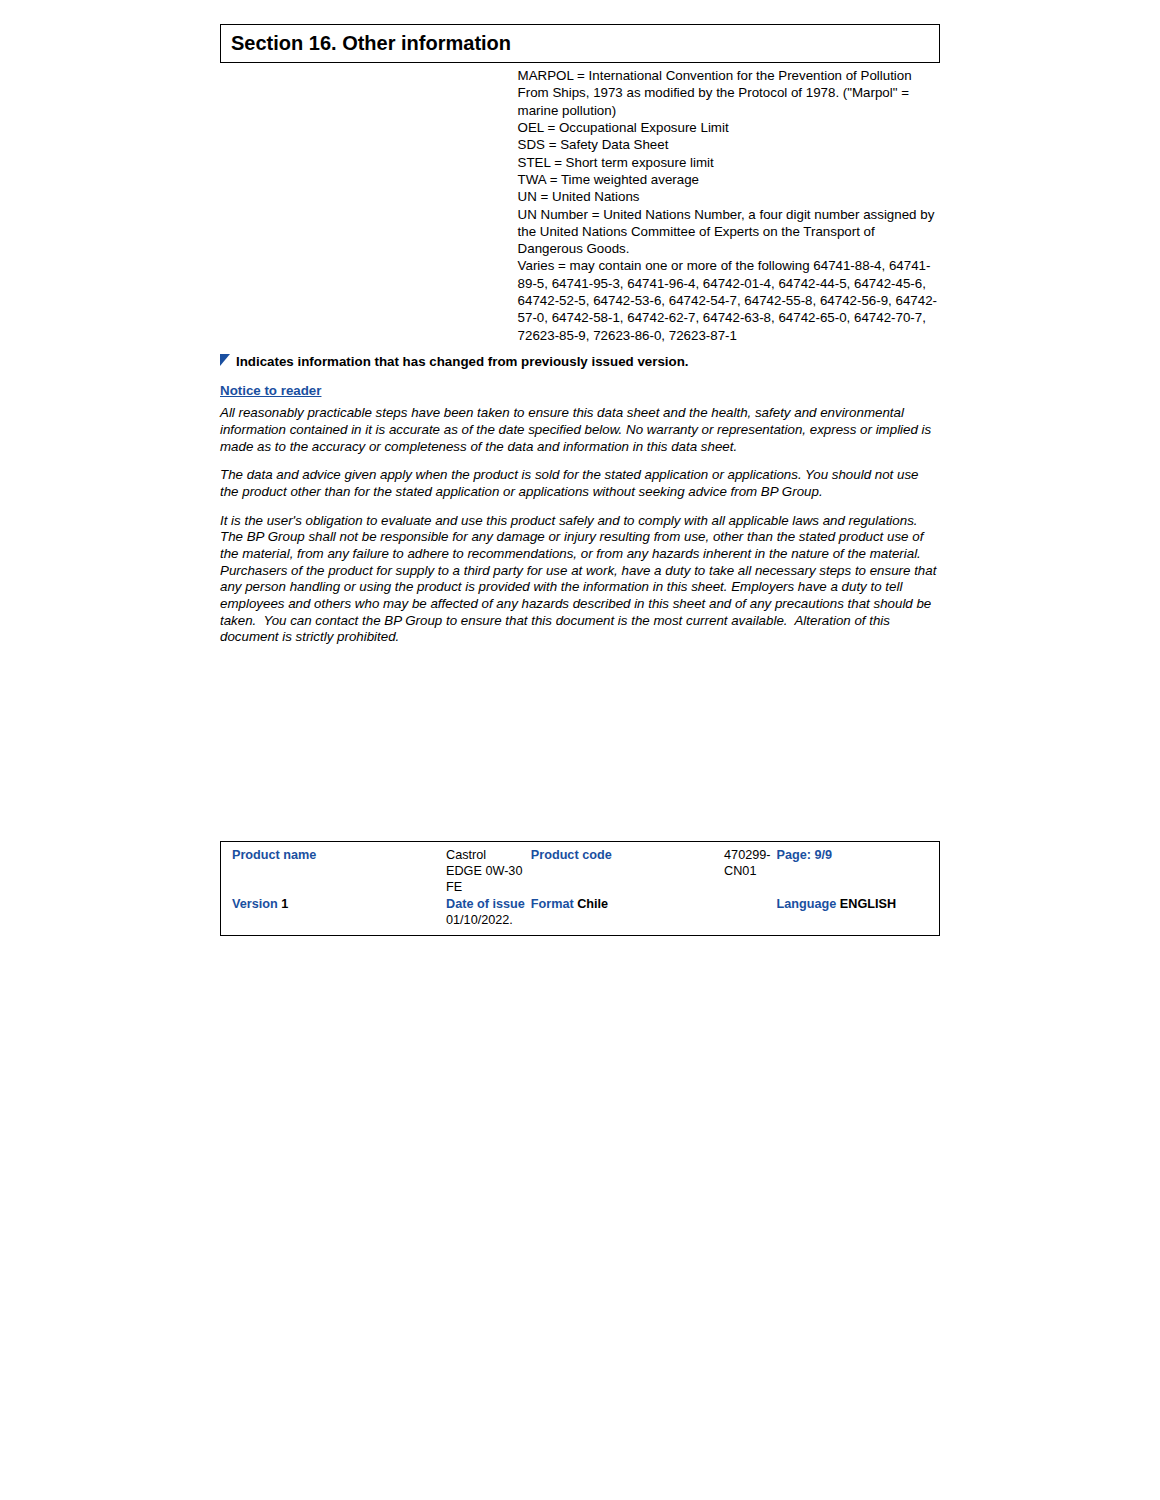Section 16. Other information
MARPOL = International Convention for the Prevention of Pollution From Ships, 1973 as modified by the Protocol of 1978. ("Marpol" = marine pollution)
OEL = Occupational Exposure Limit
SDS = Safety Data Sheet
STEL = Short term exposure limit
TWA = Time weighted average
UN = United Nations
UN Number = United Nations Number, a four digit number assigned by the United Nations Committee of Experts on the Transport of Dangerous Goods.
Varies = may contain one or more of the following 64741-88-4, 64741-89-5, 64741-95-3, 64741-96-4, 64742-01-4, 64742-44-5, 64742-45-6, 64742-52-5, 64742-53-6, 64742-54-7, 64742-55-8, 64742-56-9, 64742-57-0, 64742-58-1, 64742-62-7, 64742-63-8, 64742-65-0, 64742-70-7, 72623-85-9, 72623-86-0, 72623-87-1
Indicates information that has changed from previously issued version.
Notice to reader
All reasonably practicable steps have been taken to ensure this data sheet and the health, safety and environmental information contained in it is accurate as of the date specified below. No warranty or representation, express or implied is made as to the accuracy or completeness of the data and information in this data sheet.
The data and advice given apply when the product is sold for the stated application or applications. You should not use the product other than for the stated application or applications without seeking advice from BP Group.
It is the user's obligation to evaluate and use this product safely and to comply with all applicable laws and regulations. The BP Group shall not be responsible for any damage or injury resulting from use, other than the stated product use of the material, from any failure to adhere to recommendations, or from any hazards inherent in the nature of the material. Purchasers of the product for supply to a third party for use at work, have a duty to take all necessary steps to ensure that any person handling or using the product is provided with the information in this sheet. Employers have a duty to tell employees and others who may be affected of any hazards described in this sheet and of any precautions that should be taken. You can contact the BP Group to ensure that this document is the most current available. Alteration of this document is strictly prohibited.
| Product name | Castrol EDGE 0W-30 FE | Product code | 470299-CN01 | Page: 9/9 |
| Version 1 | Date of issue 01/10/2022. | Format Chile | | Language ENGLISH |